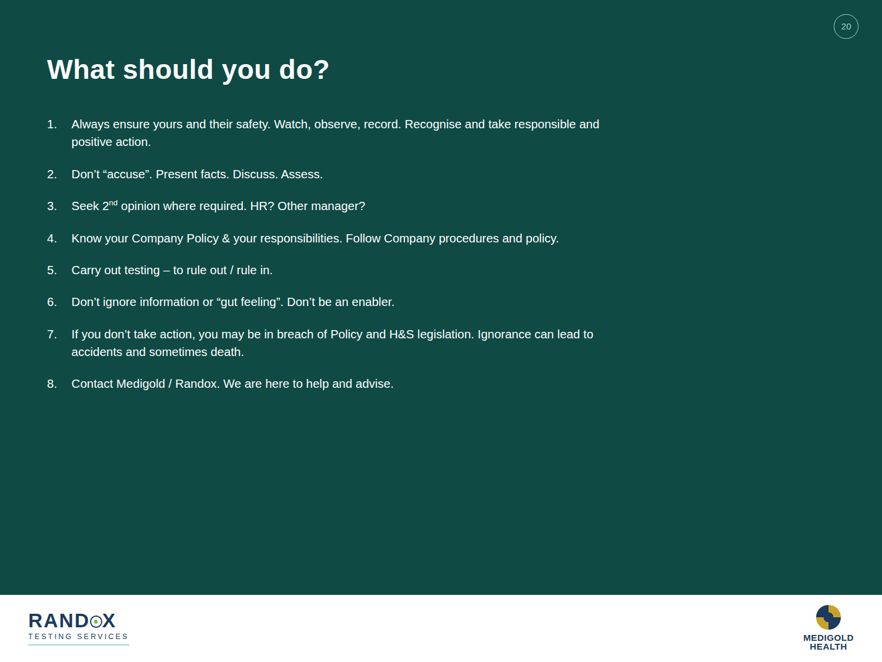20
What should you do?
Always ensure yours and their safety. Watch, observe, record. Recognise and take responsible and positive action.
Don’t “accuse”. Present facts. Discuss. Assess.
Seek 2nd opinion where required. HR? Other manager?
Know your Company Policy & your responsibilities. Follow Company procedures and policy.
Carry out testing – to rule out / rule in.
Don’t ignore information or “gut feeling”. Don’t be an enabler.
If you don’t take action, you may be in breach of Policy and H&S legislation. Ignorance can lead to accidents and sometimes death.
Contact Medigold / Randox. We are here to help and advise.
RAND X
TESTING SERVICES
MEDIGOLD
HEALTH